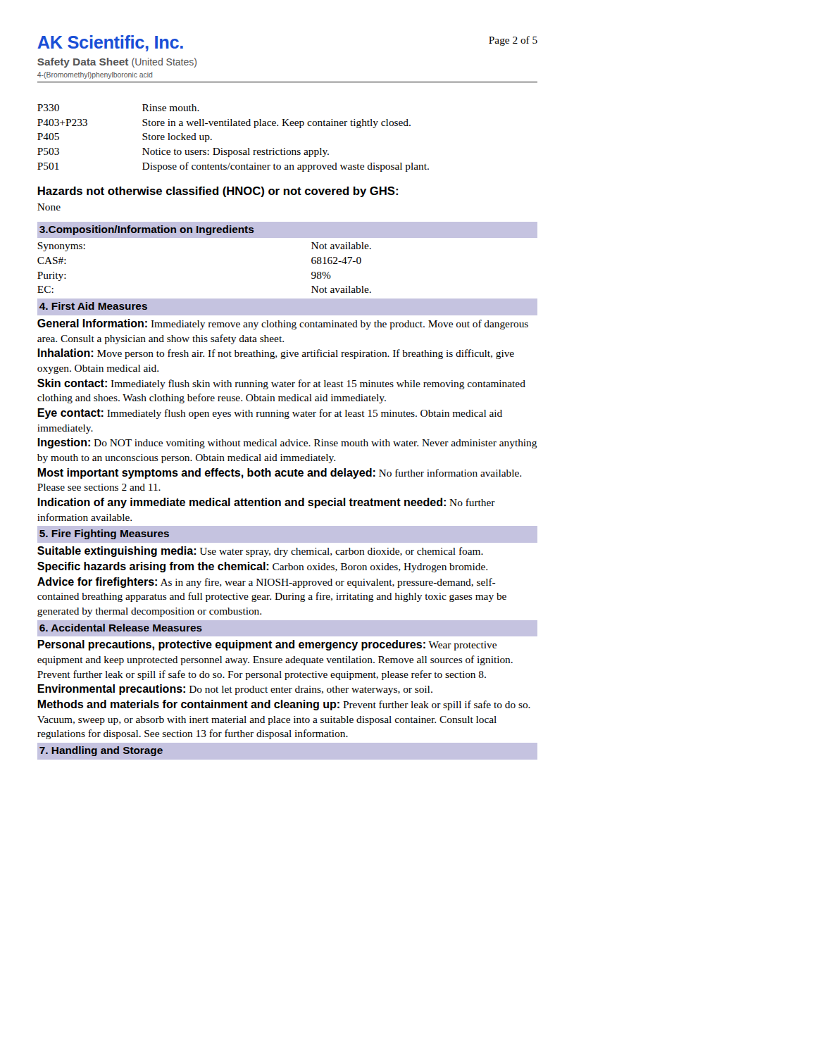Page 2 of 5
AK Scientific, Inc.
Safety Data Sheet (United States)
4-(Bromomethyl)phenylboronic acid
| P330 | Rinse mouth. |
| P403+P233 | Store in a well-ventilated place. Keep container tightly closed. |
| P405 | Store locked up. |
| P503 | Notice to users: Disposal restrictions apply. |
| P501 | Dispose of contents/container to an approved waste disposal plant. |
Hazards not otherwise classified (HNOC) or not covered by GHS:
None
3.Composition/Information on Ingredients
| Synonyms: | Not available. |
| CAS#: | 68162-47-0 |
| Purity: | 98% |
| EC: | Not available. |
4. First Aid Measures
General Information: Immediately remove any clothing contaminated by the product. Move out of dangerous area. Consult a physician and show this safety data sheet.
Inhalation: Move person to fresh air. If not breathing, give artificial respiration. If breathing is difficult, give oxygen. Obtain medical aid.
Skin contact: Immediately flush skin with running water for at least 15 minutes while removing contaminated clothing and shoes. Wash clothing before reuse. Obtain medical aid immediately.
Eye contact: Immediately flush open eyes with running water for at least 15 minutes. Obtain medical aid immediately.
Ingestion: Do NOT induce vomiting without medical advice. Rinse mouth with water. Never administer anything by mouth to an unconscious person. Obtain medical aid immediately.
Most important symptoms and effects, both acute and delayed: No further information available. Please see sections 2 and 11.
Indication of any immediate medical attention and special treatment needed: No further information available.
5. Fire Fighting Measures
Suitable extinguishing media: Use water spray, dry chemical, carbon dioxide, or chemical foam.
Specific hazards arising from the chemical: Carbon oxides, Boron oxides, Hydrogen bromide.
Advice for firefighters: As in any fire, wear a NIOSH-approved or equivalent, pressure-demand, self-contained breathing apparatus and full protective gear. During a fire, irritating and highly toxic gases may be generated by thermal decomposition or combustion.
6. Accidental Release Measures
Personal precautions, protective equipment and emergency procedures: Wear protective equipment and keep unprotected personnel away. Ensure adequate ventilation. Remove all sources of ignition. Prevent further leak or spill if safe to do so. For personal protective equipment, please refer to section 8.
Environmental precautions: Do not let product enter drains, other waterways, or soil.
Methods and materials for containment and cleaning up: Prevent further leak or spill if safe to do so. Vacuum, sweep up, or absorb with inert material and place into a suitable disposal container. Consult local regulations for disposal. See section 13 for further disposal information.
7. Handling and Storage